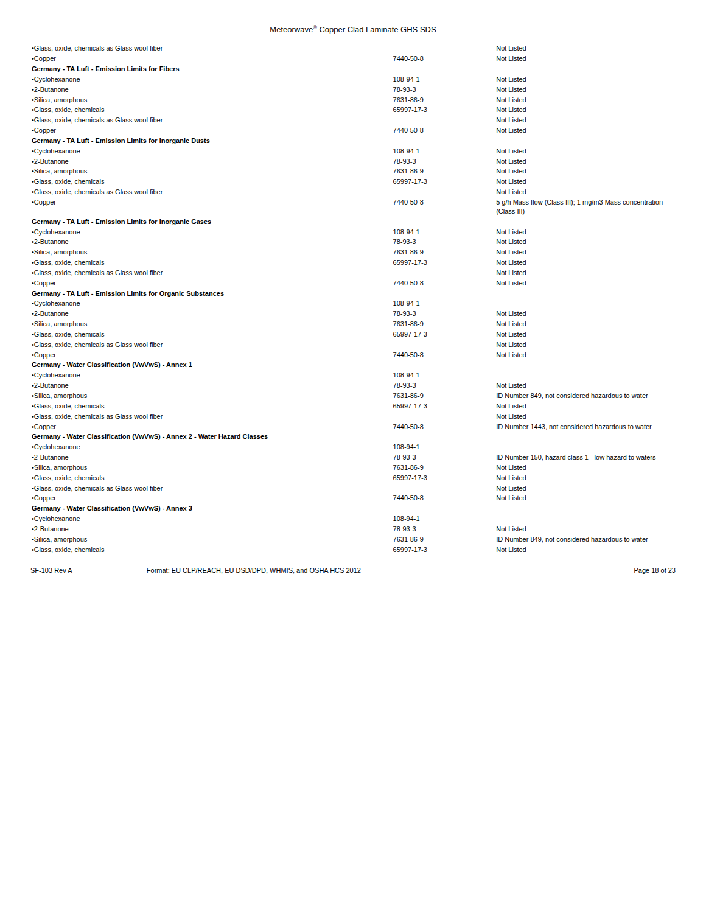Meteorwave® Copper Clad Laminate GHS SDS
| •Glass, oxide, chemicals as Glass wool fiber | | Not Listed |
| •Copper | 7440-50-8 | Not Listed |
| Germany - TA Luft - Emission Limits for Fibers |
| •Cyclohexanone | 108-94-1 | Not Listed |
| •2-Butanone | 78-93-3 | Not Listed |
| •Silica, amorphous | 7631-86-9 | Not Listed |
| •Glass, oxide, chemicals | 65997-17-3 | Not Listed |
| •Glass, oxide, chemicals as Glass wool fiber | | Not Listed |
| •Copper | 7440-50-8 | Not Listed |
| Germany - TA Luft - Emission Limits for Inorganic Dusts |
| •Cyclohexanone | 108-94-1 | Not Listed |
| •2-Butanone | 78-93-3 | Not Listed |
| •Silica, amorphous | 7631-86-9 | Not Listed |
| •Glass, oxide, chemicals | 65997-17-3 | Not Listed |
| •Glass, oxide, chemicals as Glass wool fiber | | Not Listed |
| •Copper | 7440-50-8 | 5 g/h Mass flow (Class III); 1 mg/m3 Mass concentration (Class III) |
| Germany - TA Luft - Emission Limits for Inorganic Gases |
| •Cyclohexanone | 108-94-1 | Not Listed |
| •2-Butanone | 78-93-3 | Not Listed |
| •Silica, amorphous | 7631-86-9 | Not Listed |
| •Glass, oxide, chemicals | 65997-17-3 | Not Listed |
| •Glass, oxide, chemicals as Glass wool fiber | | Not Listed |
| •Copper | 7440-50-8 | Not Listed |
| Germany - TA Luft - Emission Limits for Organic Substances |
| •Cyclohexanone | 108-94-1 | |
| •2-Butanone | 78-93-3 | Not Listed |
| •Silica, amorphous | 7631-86-9 | Not Listed |
| •Glass, oxide, chemicals | 65997-17-3 | Not Listed |
| •Glass, oxide, chemicals as Glass wool fiber | | Not Listed |
| •Copper | 7440-50-8 | Not Listed |
| Germany - Water Classification (VwVwS) - Annex 1 |
| •Cyclohexanone | 108-94-1 | |
| •2-Butanone | 78-93-3 | Not Listed |
| •Silica, amorphous | 7631-86-9 | ID Number 849, not considered hazardous to water |
| •Glass, oxide, chemicals | 65997-17-3 | Not Listed |
| •Glass, oxide, chemicals as Glass wool fiber | | Not Listed |
| •Copper | 7440-50-8 | ID Number 1443, not considered hazardous to water |
| Germany - Water Classification (VwVwS) - Annex 2 - Water Hazard Classes |
| •Cyclohexanone | 108-94-1 | |
| •2-Butanone | 78-93-3 | ID Number 150, hazard class 1 - low hazard to waters |
| •Silica, amorphous | 7631-86-9 | Not Listed |
| •Glass, oxide, chemicals | 65997-17-3 | Not Listed |
| •Glass, oxide, chemicals as Glass wool fiber | | Not Listed |
| •Copper | 7440-50-8 | Not Listed |
| Germany - Water Classification (VwVwS) - Annex 3 |
| •Cyclohexanone | 108-94-1 | |
| •2-Butanone | 78-93-3 | Not Listed |
| •Silica, amorphous | 7631-86-9 | ID Number 849, not considered hazardous to water |
| •Glass, oxide, chemicals | 65997-17-3 | Not Listed |
| SF-103 Rev A | Format: EU CLP/REACH, EU DSD/DPD, WHMIS, and OSHA HCS 2012 | Page 18 of 23 |